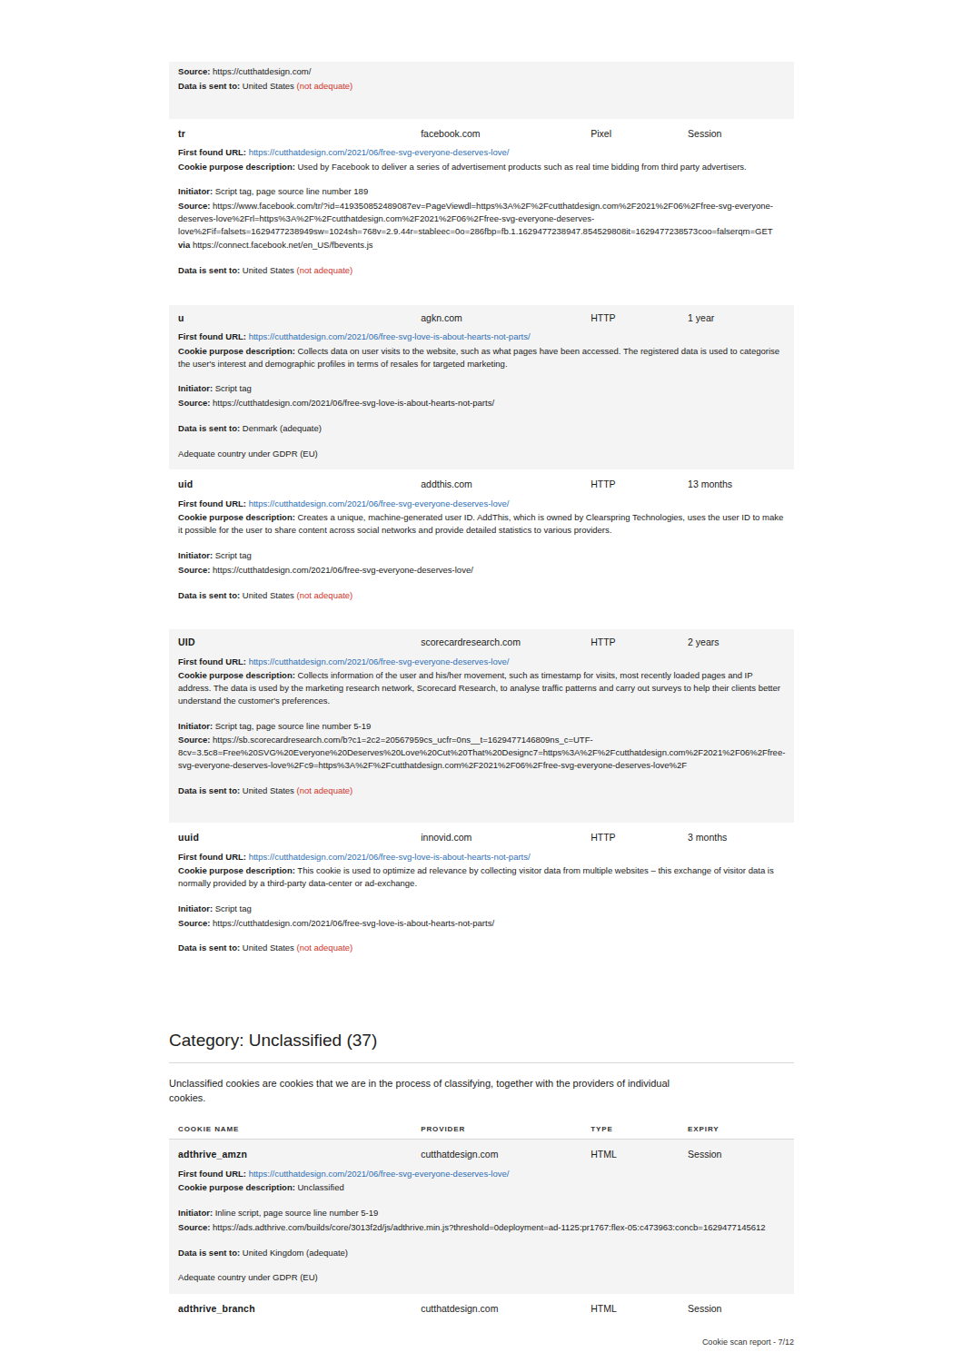Source: https://cutthatdesign.com/
Data is sent to: United States (not adequate)
tr
facebook.com
Pixel
Session
First found URL: https://cutthatdesign.com/2021/06/free-svg-everyone-deserves-love/
Cookie purpose description: Used by Facebook to deliver a series of advertisement products such as real time bidding from third party advertisers.
Initiator: Script tag, page source line number 189
Source: https://www.facebook.com/tr/?id=419350852489087ev=PageViewdl=https%3A%2F%2Fcutthatdesign.com%2F2021%2F06%2Ffree-svg-everyone-deserves-love%2Frl=https%3A%2F%2Fcutthatdesign.com%2F2021%2F06%2Ffree-svg-everyone-deserves-love%2Fif=falsets=1629477238949sw=1024sh=768v=2.9.44r=stableec=0o=286fbp=fb.1.1629477238947.854529808it=1629477238573coo=falserqm=GET
via https://connect.facebook.net/en_US/fbevents.js
Data is sent to: United States (not adequate)
u
agkn.com
HTTP
1 year
First found URL: https://cutthatdesign.com/2021/06/free-svg-love-is-about-hearts-not-parts/
Cookie purpose description: Collects data on user visits to the website, such as what pages have been accessed. The registered data is used to categorise the user's interest and demographic profiles in terms of resales for targeted marketing.
Initiator: Script tag
Source: https://cutthatdesign.com/2021/06/free-svg-love-is-about-hearts-not-parts/
Data is sent to: Denmark (adequate)
Adequate country under GDPR (EU)
uid
addthis.com
HTTP
13 months
First found URL: https://cutthatdesign.com/2021/06/free-svg-everyone-deserves-love/
Cookie purpose description: Creates a unique, machine-generated user ID. AddThis, which is owned by Clearspring Technologies, uses the user ID to make it possible for the user to share content across social networks and provide detailed statistics to various providers.
Initiator: Script tag
Source: https://cutthatdesign.com/2021/06/free-svg-everyone-deserves-love/
Data is sent to: United States (not adequate)
UID
scorecardresearch.com
HTTP
2 years
First found URL: https://cutthatdesign.com/2021/06/free-svg-everyone-deserves-love/
Cookie purpose description: Collects information of the user and his/her movement, such as timestamp for visits, most recently loaded pages and IP address. The data is used by the marketing research network, Scorecard Research, to analyse traffic patterns and carry out surveys to help their clients better understand the customer's preferences.
Initiator: Script tag, page source line number 5-19
Source: https://sb.scorecardresearch.com/b?c1=2c2=20567959cs_ucfr=0ns__t=1629477146809ns_c=UTF-8cv=3.5c8=Free%20SVG%20Everyone%20Deserves%20Love%20Cut%20That%20Designc7=https%3A%2F%2Fcutthatdesign.com%2F2021%2F06%2Ffree-svg-everyone-deserves-love%2Fc9=https%3A%2F%2Fcutthatdesign.com%2F2021%2F06%2Ffree-svg-everyone-deserves-love%2F
Data is sent to: United States (not adequate)
uuid
innovid.com
HTTP
3 months
First found URL: https://cutthatdesign.com/2021/06/free-svg-love-is-about-hearts-not-parts/
Cookie purpose description: This cookie is used to optimize ad relevance by collecting visitor data from multiple websites – this exchange of visitor data is normally provided by a third-party data-center or ad-exchange.
Initiator: Script tag
Source: https://cutthatdesign.com/2021/06/free-svg-love-is-about-hearts-not-parts/
Data is sent to: United States (not adequate)
Category: Unclassified (37)
Unclassified cookies are cookies that we are in the process of classifying, together with the providers of individual cookies.
COOKIE NAME
PROVIDER
TYPE
EXPIRY
adthrive_amzn
cutthatdesign.com
HTML
Session
First found URL: https://cutthatdesign.com/2021/06/free-svg-everyone-deserves-love/
Cookie purpose description: Unclassified
Initiator: Inline script, page source line number 5-19
Source: https://ads.adthrive.com/builds/core/3013f2d/js/adthrive.min.js?threshold=0deployment=ad-1125:pr1767:flex-05:c473963:concb=1629477145612
Data is sent to: United Kingdom (adequate)
Adequate country under GDPR (EU)
adthrive_branch
cutthatdesign.com
HTML
Session
Cookie scan report - 7/12